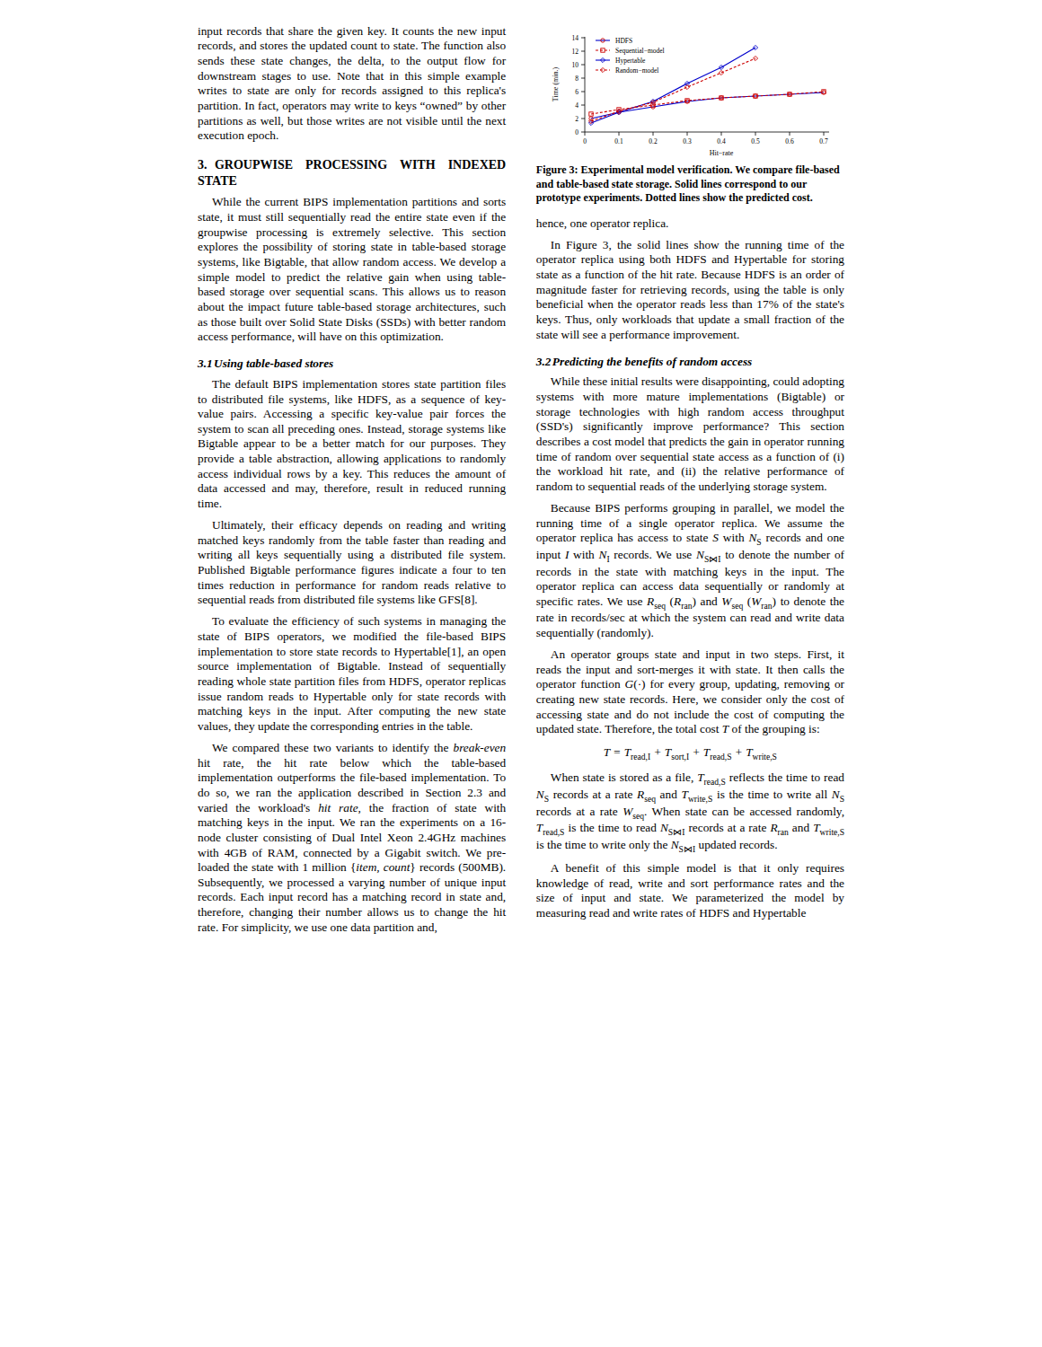input records that share the given key. It counts the new input records, and stores the updated count to state. The function also sends these state changes, the delta, to the output flow for downstream stages to use. Note that in this simple example writes to state are only for records assigned to this replica's partition. In fact, operators may write to keys “owned” by other partitions as well, but those writes are not visible until the next execution epoch.
3. GROUPWISE PROCESSING WITH INDEXED STATE
While the current BIPS implementation partitions and sorts state, it must still sequentially read the entire state even if the groupwise processing is extremely selective. This section explores the possibility of storing state in table-based storage systems, like Bigtable, that allow random access. We develop a simple model to predict the relative gain when using table-based storage over sequential scans. This allows us to reason about the impact future table-based storage architectures, such as those built over Solid State Disks (SSDs) with better random access performance, will have on this optimization.
3.1 Using table-based stores
The default BIPS implementation stores state partition files to distributed file systems, like HDFS, as a sequence of key-value pairs. Accessing a specific key-value pair forces the system to scan all preceding ones. Instead, storage systems like Bigtable appear to be a better match for our purposes. They provide a table abstraction, allowing applications to randomly access individual rows by a key. This reduces the amount of data accessed and may, therefore, result in reduced running time.
Ultimately, their efficacy depends on reading and writing matched keys randomly from the table faster than reading and writing all keys sequentially using a distributed file system. Published Bigtable performance figures indicate a four to ten times reduction in performance for random reads relative to sequential reads from distributed file systems like GFS[8].
To evaluate the efficiency of such systems in managing the state of BIPS operators, we modified the file-based BIPS implementation to store state records to Hypertable[1], an open source implementation of Bigtable. Instead of sequentially reading whole state partition files from HDFS, operator replicas issue random reads to Hypertable only for state records with matching keys in the input. After computing the new state values, they update the corresponding entries in the table.
We compared these two variants to identify the break-even hit rate, the hit rate below which the table-based implementation outperforms the file-based implementation. To do so, we ran the application described in Section 2.3 and varied the workload's hit rate, the fraction of state with matching keys in the input. We ran the experiments on a 16-node cluster consisting of Dual Intel Xeon 2.4GHz machines with 4GB of RAM, connected by a Gigabit switch. We pre-loaded the state with 1 million {item, count} records (500MB). Subsequently, we processed a varying number of unique input records. Each input record has a matching record in state and, therefore, changing their number allows us to change the hit rate. For simplicity, we use one data partition and,
0 2 4 6 8 10 12 14 0 0.1 0.2 0.3 0.4 0.5 0.6 0.7 Hit−rate Time (min.) HDFS Sequential−model Hypertable Random−model
Figure 3: Experimental model verification. We compare file-based and table-based state storage. Solid lines correspond to our prototype experiments. Dotted lines show the predicted cost.
hence, one operator replica.
In Figure 3, the solid lines show the running time of the operator replica using both HDFS and Hypertable for storing state as a function of the hit rate. Because HDFS is an order of magnitude faster for retrieving records, using the table is only beneficial when the operator reads less than 17% of the state's keys. Thus, only workloads that update a small fraction of the state will see a performance improvement.
3.2 Predicting the benefits of random access
While these initial results were disappointing, could adopting systems with more mature implementations (Bigtable) or storage technologies with high random access throughput (SSD's) significantly improve performance? This section describes a cost model that predicts the gain in operator running time of random over sequential state access as a function of (i) the workload hit rate, and (ii) the relative performance of random to sequential reads of the underlying storage system.
Because BIPS performs grouping in parallel, we model the running time of a single operator replica. We assume the operator replica has access to state S with NS records and one input I with NI records. We use NS⋈I to denote the number of records in the state with matching keys in the input. The operator replica can access data sequentially or randomly at specific rates. We use Rseq (Rran) and Wseq (Wran) to denote the rate in records/sec at which the system can read and write data sequentially (randomly).
An operator groups state and input in two steps. First, it reads the input and sort-merges it with state. It then calls the operator function G(·) for every group, updating, removing or creating new state records. Here, we consider only the cost of accessing state and do not include the cost of computing the updated state. Therefore, the total cost T of the grouping is:
T = Tread,I + Tsort,I + Tread,S + Twrite,S
When state is stored as a file, Tread,S reflects the time to read NS records at a rate Rseq and Twrite,S is the time to write all NS records at a rate Wseq. When state can be accessed randomly, Tread,S is the time to read NS⋈I records at a rate Rran and Twrite,S is the time to write only the NS⋈I updated records.
A benefit of this simple model is that it only requires knowledge of read, write and sort performance rates and the size of input and state. We parameterized the model by measuring read and write rates of HDFS and Hypertable